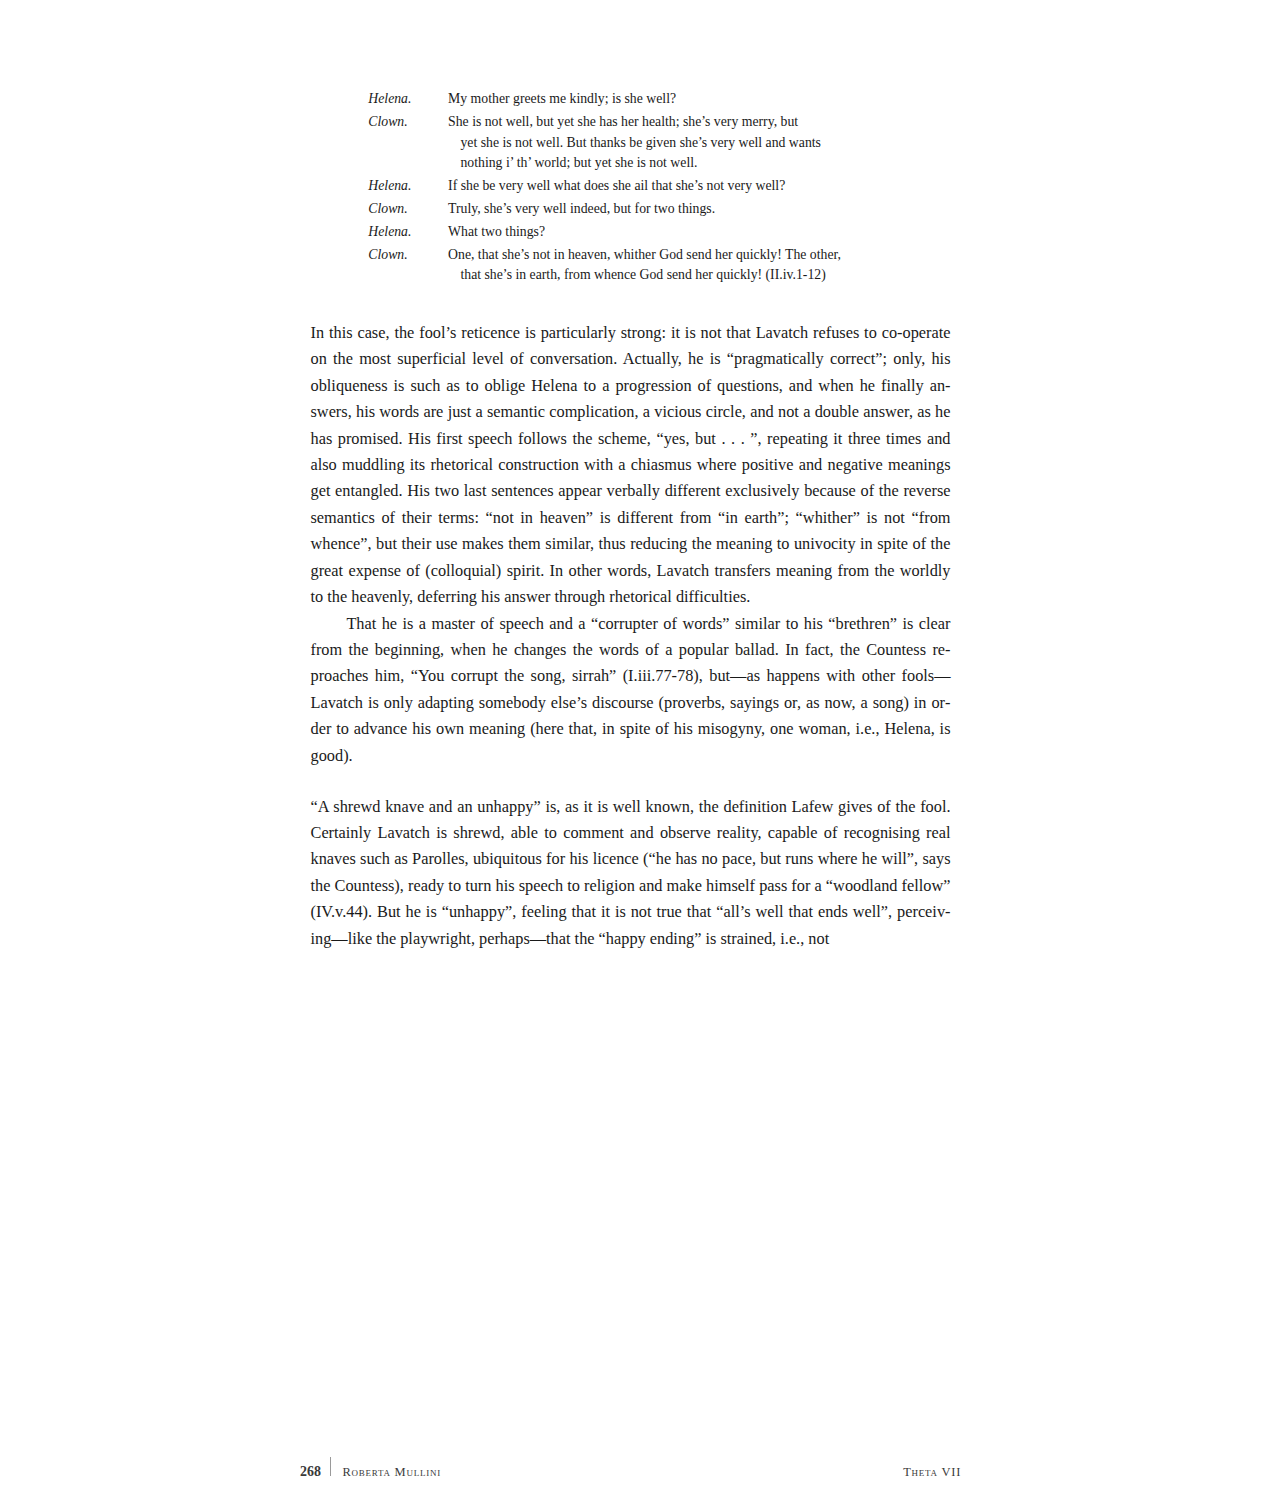| Helena. | My mother greets me kindly; is she well? |
| Clown. | She is not well, but yet she has her health; she’s very merry, but yet she is not well. But thanks be given she’s very well and wants nothing i’ th’ world; but yet she is not well. |
| Helena. | If she be very well what does she ail that she’s not very well? |
| Clown. | Truly, she’s very well indeed, but for two things. |
| Helena. | What two things? |
| Clown. | One, that she’s not in heaven, whither God send her quickly! The other, that she’s in earth, from whence God send her quickly! (II.iv.1-12) |
In this case, the fool’s reticence is particularly strong: it is not that Lavatch refuses to co-operate on the most superficial level of conversation. Actually, he is “pragmatically correct”; only, his obliqueness is such as to oblige Helena to a progression of questions, and when he finally answers, his words are just a semantic complication, a vicious circle, and not a double answer, as he has promised. His first speech follows the scheme, “yes, but . . . ”, repeating it three times and also muddling its rhetorical construction with a chiasmus where positive and negative meanings get entangled. His two last sentences appear verbally different exclusively because of the reverse semantics of their terms: “not in heaven” is different from “in earth”; “whither” is not “from whence”, but their use makes them similar, thus reducing the meaning to univocity in spite of the great expense of (colloquial) spirit. In other words, Lavatch transfers meaning from the worldly to the heavenly, deferring his answer through rhetorical difficulties.
That he is a master of speech and a “corrupter of words” similar to his “brethren” is clear from the beginning, when he changes the words of a popular ballad. In fact, the Countess reproaches him, “You corrupt the song, sirrah” (I.iii.77-78), but—as happens with other fools—Lavatch is only adapting somebody else’s discourse (proverbs, sayings or, as now, a song) in order to advance his own meaning (here that, in spite of his misogyny, one woman, i.e., Helena, is good).
“A shrewd knave and an unhappy” is, as it is well known, the definition Lafew gives of the fool. Certainly Lavatch is shrewd, able to comment and observe reality, capable of recognising real knaves such as Parolles, ubiquitous for his licence (“he has no pace, but runs where he will”, says the Countess), ready to turn his speech to religion and make himself pass for a “woodland fellow” (IV.v.44). But he is “unhappy”, feeling that it is not true that “all’s well that ends well”, perceiving—like the playwright, perhaps—that the “happy ending” is strained, i.e., not
268 Roberta Mullini
Theta VII